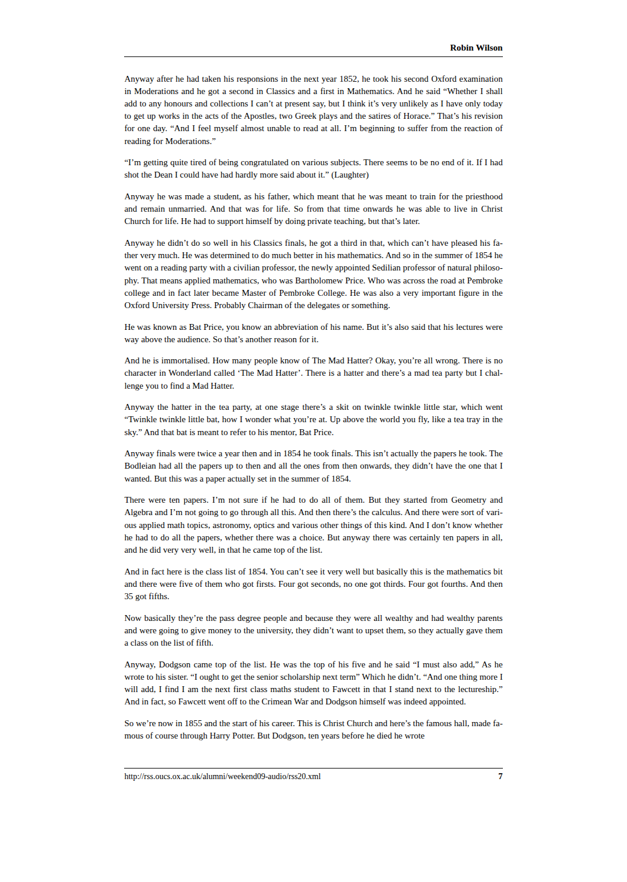Robin Wilson
Anyway after he had taken his responsions in the next year 1852, he took his second Oxford examination in Moderations and he got a second in Classics and a first in Mathematics. And he said “Whether I shall add to any honours and collections I can’t at present say, but I think it’s very unlikely as I have only today to get up works in the acts of the Apostles, two Greek plays and the satires of Horace.” That’s his revision for one day. “And I feel myself almost unable to read at all. I’m beginning to suffer from the reaction of reading for Moderations.”
“I’m getting quite tired of being congratulated on various subjects. There seems to be no end of it. If I had shot the Dean I could have had hardly more said about it.” (Laughter)
Anyway he was made a student, as his father, which meant that he was meant to train for the priesthood and remain unmarried. And that was for life. So from that time onwards he was able to live in Christ Church for life. He had to support himself by doing private teaching, but that’s later.
Anyway he didn’t do so well in his Classics finals, he got a third in that, which can’t have pleased his father very much. He was determined to do much better in his mathematics. And so in the summer of 1854 he went on a reading party with a civilian professor, the newly appointed Sedilian professor of natural philosophy. That means applied mathematics, who was Bartholomew Price. Who was across the road at Pembroke college and in fact later became Master of Pembroke College. He was also a very important figure in the Oxford University Press. Probably Chairman of the delegates or something.
He was known as Bat Price, you know an abbreviation of his name. But it’s also said that his lectures were way above the audience. So that’s another reason for it.
And he is immortalised. How many people know of The Mad Hatter? Okay, you’re all wrong. There is no character in Wonderland called ‘The Mad Hatter’. There is a hatter and there’s a mad tea party but I challenge you to find a Mad Hatter.
Anyway the hatter in the tea party, at one stage there’s a skit on twinkle twinkle little star, which went “Twinkle twinkle little bat, how I wonder what you’re at. Up above the world you fly, like a tea tray in the sky.” And that bat is meant to refer to his mentor, Bat Price.
Anyway finals were twice a year then and in 1854 he took finals. This isn’t actually the papers he took. The Bodleian had all the papers up to then and all the ones from then onwards, they didn’t have the one that I wanted. But this was a paper actually set in the summer of 1854.
There were ten papers. I’m not sure if he had to do all of them. But they started from Geometry and Algebra and I’m not going to go through all this. And then there’s the calculus. And there were sort of various applied math topics, astronomy, optics and various other things of this kind. And I don’t know whether he had to do all the papers, whether there was a choice. But anyway there was certainly ten papers in all, and he did very very well, in that he came top of the list.
And in fact here is the class list of 1854. You can’t see it very well but basically this is the mathematics bit and there were five of them who got firsts. Four got seconds, no one got thirds. Four got fourths. And then 35 got fifths.
Now basically they’re the pass degree people and because they were all wealthy and had wealthy parents and were going to give money to the university, they didn’t want to upset them, so they actually gave them a class on the list of fifth.
Anyway, Dodgson came top of the list. He was the top of his five and he said “I must also add,” As he wrote to his sister. “I ought to get the senior scholarship next term” Which he didn’t. “And one thing more I will add, I find I am the next first class maths student to Fawcett in that I stand next to the lectureship.” And in fact, so Fawcett went off to the Crimean War and Dodgson himself was indeed appointed.
So we’re now in 1855 and the start of his career. This is Christ Church and here’s the famous hall, made famous of course through Harry Potter. But Dodgson, ten years before he died he wrote
http://rss.oucs.ox.ac.uk/alumni/weekend09-audio/rss20.xml 7